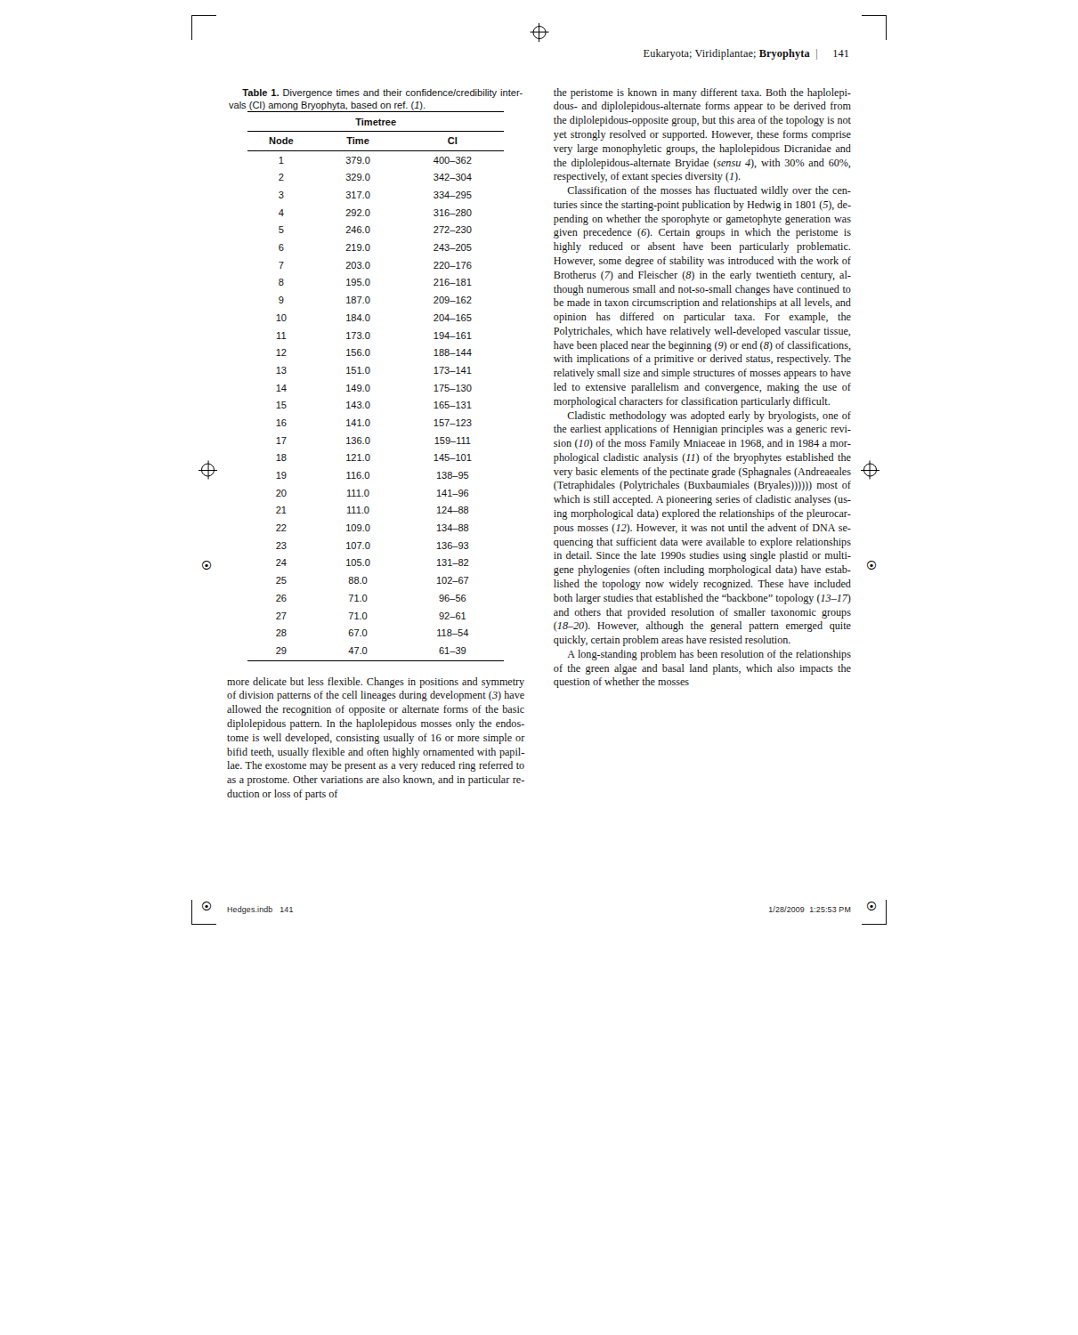⦿ ⦿ ⦿ ⦿
Eukaryota; Viridiplantae; Bryophyta|141
Table 1. Divergence times and their confidence/credibility intervals (CI) among Bryophyta, based on ref. (1).
| Timetree |
| --- |
| Node | Time | CI |
| 1 | 379.0 | 400–362 |
| 2 | 329.0 | 342–304 |
| 3 | 317.0 | 334–295 |
| 4 | 292.0 | 316–280 |
| 5 | 246.0 | 272–230 |
| 6 | 219.0 | 243–205 |
| 7 | 203.0 | 220–176 |
| 8 | 195.0 | 216–181 |
| 9 | 187.0 | 209–162 |
| 10 | 184.0 | 204–165 |
| 11 | 173.0 | 194–161 |
| 12 | 156.0 | 188–144 |
| 13 | 151.0 | 173–141 |
| 14 | 149.0 | 175–130 |
| 15 | 143.0 | 165–131 |
| 16 | 141.0 | 157–123 |
| 17 | 136.0 | 159–111 |
| 18 | 121.0 | 145–101 |
| 19 | 116.0 | 138–95 |
| 20 | 111.0 | 141–96 |
| 21 | 111.0 | 124–88 |
| 22 | 109.0 | 134–88 |
| 23 | 107.0 | 136–93 |
| 24 | 105.0 | 131–82 |
| 25 | 88.0 | 102–67 |
| 26 | 71.0 | 96–56 |
| 27 | 71.0 | 92–61 |
| 28 | 67.0 | 118–54 |
| 29 | 47.0 | 61–39 |
more delicate but less flexible. Changes in positions and symmetry of division patterns of the cell lineages during development (3) have allowed the recognition of opposite or alternate forms of the basic diplolepidous pattern. In the haplolepidous mosses only the endostome is well developed, consisting usually of 16 or more simple or bifid teeth, usually flexible and often highly ornamented with papillae. The exostome may be present as a very reduced ring referred to as a prostome. Other variations are also known, and in particular reduction or loss of parts of
the peristome is known in many different taxa. Both the haplolepidous- and diplolepidous-alternate forms appear to be derived from the diplolepidous-opposite group, but this area of the topology is not yet strongly resolved or supported. However, these forms comprise very large monophyletic groups, the haplolepidous Dicranidae and the diplolepidous-alternate Bryidae (sensu 4), with 30% and 60%, respectively, of extant species diversity (1).
Classification of the mosses has fluctuated wildly over the centuries since the starting-point publication by Hedwig in 1801 (5), depending on whether the sporophyte or gametophyte generation was given precedence (6). Certain groups in which the peristome is highly reduced or absent have been particularly problematic. However, some degree of stability was introduced with the work of Brotherus (7) and Fleischer (8) in the early twentieth century, although numerous small and not-so-small changes have continued to be made in taxon circumscription and relationships at all levels, and opinion has differed on particular taxa. For example, the Polytrichales, which have relatively well-developed vascular tissue, have been placed near the beginning (9) or end (8) of classifications, with implications of a primitive or derived status, respectively. The relatively small size and simple structures of mosses appears to have led to extensive parallelism and convergence, making the use of morphological characters for classification particularly difficult.
Cladistic methodology was adopted early by bryologists, one of the earliest applications of Hennigian principles was a generic revision (10) of the moss Family Mniaceae in 1968, and in 1984 a morphological cladistic analysis (11) of the bryophytes established the very basic elements of the pectinate grade (Sphagnales (Andreaeales (Tetraphidales (Polytrichales (Buxbaumiales (Bryales)))))) most of which is still accepted. A pioneering series of cladistic analyses (using morphological data) explored the relationships of the pleurocarpous mosses (12). However, it was not until the advent of DNA sequencing that sufficient data were available to explore relationships in detail. Since the late 1990s studies using single plastid or multigene phylogenies (often including morphological data) have established the topology now widely recognized. These have included both larger studies that established the “backbone” topology (13–17) and others that provided resolution of smaller taxonomic groups (18–20). However, although the general pattern emerged quite quickly, certain problem areas have resisted resolution.
A long-standing problem has been resolution of the relationships of the green algae and basal land plants, which also impacts the question of whether the mosses
Hedges.indb 141
1/28/2009 1:25:53 PM